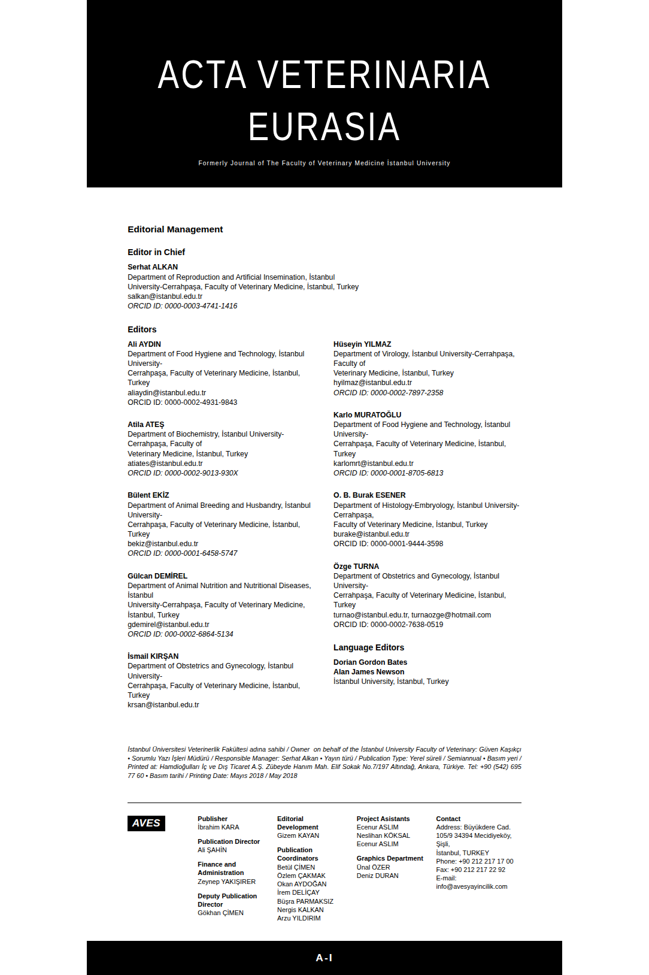ACTA VETERINARIA EURASIA
Formerly Journal of The Faculty of Veterinary Medicine İstanbul University
Editorial Management
Editor in Chief
Serhat ALKAN
Department of Reproduction and Artificial Insemination, İstanbul
University-Cerrahpaşa, Faculty of Veterinary Medicine, İstanbul, Turkey
salkan@istanbul.edu.tr
ORCID ID: 0000-0003-4741-1416
Editors
Ali AYDIN
Department of Food Hygiene and Technology, İstanbul University-
Cerrahpaşa, Faculty of Veterinary Medicine, İstanbul, Turkey
aliaydin@istanbul.edu.tr
ORCID ID: 0000-0002-4931-9843
Atila ATEŞ
Department of Biochemistry, İstanbul University-Cerrahpaşa, Faculty of
Veterinary Medicine, İstanbul, Turkey
atiates@istanbul.edu.tr
ORCID ID: 0000-0002-9013-930X
Bülent EKİZ
Department of Animal Breeding and Husbandry, İstanbul University-
Cerrahpaşa, Faculty of Veterinary Medicine, İstanbul, Turkey
bekiz@istanbul.edu.tr
ORCID ID: 0000-0001-6458-5747
Gülcan DEMİREL
Department of Animal Nutrition and Nutritional Diseases, İstanbul
University-Cerrahpaşa, Faculty of Veterinary Medicine, İstanbul, Turkey
gdemirel@istanbul.edu.tr
ORCID ID: 000-0002-6864-5134
İsmail KIRŞAN
Department of Obstetrics and Gynecology, İstanbul University-
Cerrahpaşa, Faculty of Veterinary Medicine, İstanbul, Turkey
krsan@istanbul.edu.tr
Hüseyin YILMAZ
Department of Virology, İstanbul University-Cerrahpaşa, Faculty of
Veterinary Medicine, İstanbul, Turkey
hyilmaz@istanbul.edu.tr
ORCID ID: 0000-0002-7897-2358
Karlo MURATOĞLU
Department of Food Hygiene and Technology, İstanbul University-
Cerrahpaşa, Faculty of Veterinary Medicine, İstanbul, Turkey
karlomrt@istanbul.edu.tr
ORCID ID: 0000-0001-8705-6813
O. B. Burak ESENER
Department of Histology-Embryology, İstanbul University-Cerrahpaşa,
Faculty of Veterinary Medicine, İstanbul, Turkey
burake@istanbul.edu.tr
ORCID ID: 0000-0001-9444-3598
Özge TURNA
Department of Obstetrics and Gynecology, İstanbul University-
Cerrahpaşa, Faculty of Veterinary Medicine, İstanbul, Turkey
turnao@istanbul.edu.tr, turnaozge@hotmail.com
ORCID ID: 0000-0002-7638-0519
Language Editors
Dorian Gordon Bates
Alan James Newson
İstanbul University, İstanbul, Turkey
İstanbul Üniversitesi Veterinerlik Fakültesi adına sahibi / Owner on behalf of the İstanbul University Faculty of Veterinary: Güven Kaşıkçı • Sorumlu Yazı İşleri Müdürü / Responsible Manager: Serhat Alkan • Yayın türü / Publication Type: Yerel süreli / Semiannual • Basım yeri / Printed at: Hamdioğulları İç ve Dış Ticaret A.Ş. Zübeyde Hanım Mah. Elif Sokak No.7/197 Altındağ, Ankara, Türkiye. Tel: +90 (542) 695 77 60 • Basım tarihi / Printing Date: Mayıs 2018 / May 2018
AVES
Publisher İbrahim KARA
Publication Director Ali ŞAHİN
Finance and Administration Zeynep YAKIŞIRER
Deputy Publication Director Gökhan ÇİMEN
Editorial Development Gizem KAYAN
Publication Coordinators
Betül ÇİMEN
Özlem ÇAKMAK
Okan AYDOĞAN
İrem DELİÇAY
Büşra PARMAKSIZ
Nergis KALKAN
Arzu YILDIRIM
Project Asistants
Ecenur ASLIM
Neslihan KÖKSAL
Ecenur ASLIM
Graphics Department
Ünal ÖZER
Deniz DURAN
Contact
Address: Büyükdere Cad.
105/9 34394 Mecidiyeköy, Şişli,
İstanbul, TURKEY
Phone: +90 212 217 17 00
Fax: +90 212 217 22 92
E-mail: info@avesyayincilik.com
A-I